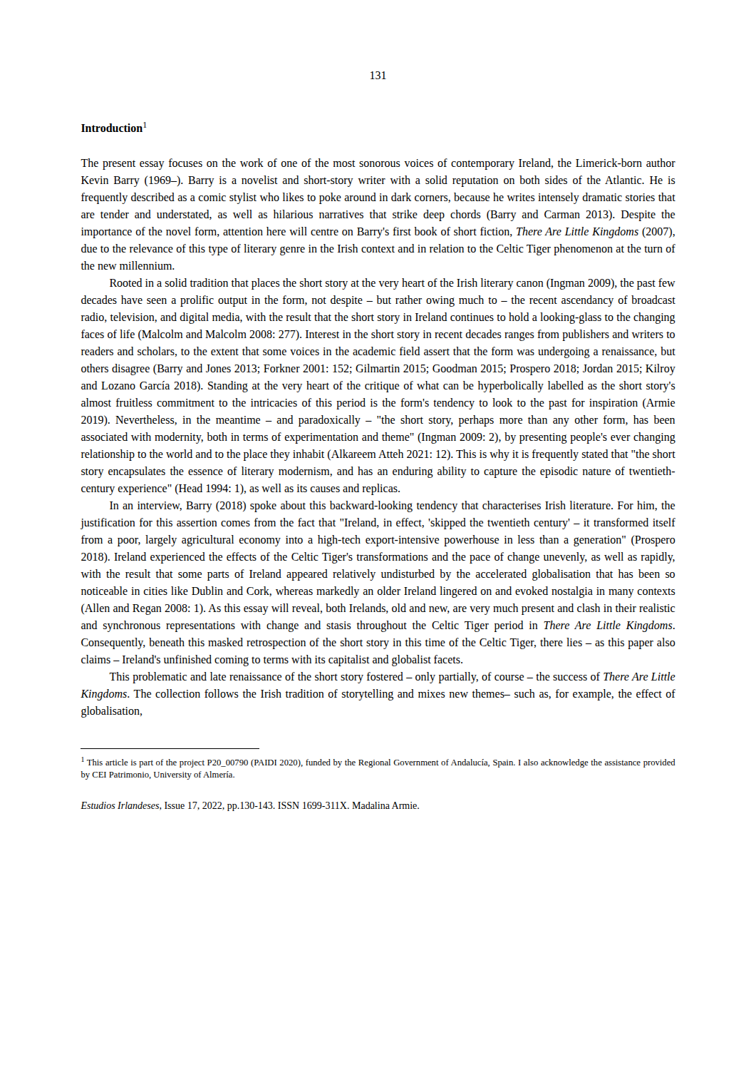131
Introduction1
The present essay focuses on the work of one of the most sonorous voices of contemporary Ireland, the Limerick-born author Kevin Barry (1969–). Barry is a novelist and short-story writer with a solid reputation on both sides of the Atlantic. He is frequently described as a comic stylist who likes to poke around in dark corners, because he writes intensely dramatic stories that are tender and understated, as well as hilarious narratives that strike deep chords (Barry and Carman 2013). Despite the importance of the novel form, attention here will centre on Barry's first book of short fiction, There Are Little Kingdoms (2007), due to the relevance of this type of literary genre in the Irish context and in relation to the Celtic Tiger phenomenon at the turn of the new millennium.
Rooted in a solid tradition that places the short story at the very heart of the Irish literary canon (Ingman 2009), the past few decades have seen a prolific output in the form, not despite – but rather owing much to – the recent ascendancy of broadcast radio, television, and digital media, with the result that the short story in Ireland continues to hold a looking-glass to the changing faces of life (Malcolm and Malcolm 2008: 277). Interest in the short story in recent decades ranges from publishers and writers to readers and scholars, to the extent that some voices in the academic field assert that the form was undergoing a renaissance, but others disagree (Barry and Jones 2013; Forkner 2001: 152; Gilmartin 2015; Goodman 2015; Prospero 2018; Jordan 2015; Kilroy and Lozano García 2018). Standing at the very heart of the critique of what can be hyperbolically labelled as the short story's almost fruitless commitment to the intricacies of this period is the form's tendency to look to the past for inspiration (Armie 2019). Nevertheless, in the meantime – and paradoxically – "the short story, perhaps more than any other form, has been associated with modernity, both in terms of experimentation and theme" (Ingman 2009: 2), by presenting people's ever changing relationship to the world and to the place they inhabit (Alkareem Atteh 2021: 12). This is why it is frequently stated that "the short story encapsulates the essence of literary modernism, and has an enduring ability to capture the episodic nature of twentieth-century experience" (Head 1994: 1), as well as its causes and replicas.
In an interview, Barry (2018) spoke about this backward-looking tendency that characterises Irish literature. For him, the justification for this assertion comes from the fact that "Ireland, in effect, 'skipped the twentieth century' – it transformed itself from a poor, largely agricultural economy into a high-tech export-intensive powerhouse in less than a generation" (Prospero 2018). Ireland experienced the effects of the Celtic Tiger's transformations and the pace of change unevenly, as well as rapidly, with the result that some parts of Ireland appeared relatively undisturbed by the accelerated globalisation that has been so noticeable in cities like Dublin and Cork, whereas markedly an older Ireland lingered on and evoked nostalgia in many contexts (Allen and Regan 2008: 1). As this essay will reveal, both Irelands, old and new, are very much present and clash in their realistic and synchronous representations with change and stasis throughout the Celtic Tiger period in There Are Little Kingdoms. Consequently, beneath this masked retrospection of the short story in this time of the Celtic Tiger, there lies – as this paper also claims – Ireland's unfinished coming to terms with its capitalist and globalist facets.
This problematic and late renaissance of the short story fostered – only partially, of course – the success of There Are Little Kingdoms. The collection follows the Irish tradition of storytelling and mixes new themes– such as, for example, the effect of globalisation,
1 This article is part of the project P20_00790 (PAIDI 2020), funded by the Regional Government of Andalucía, Spain. I also acknowledge the assistance provided by CEI Patrimonio, University of Almería.
Estudios Irlandeses, Issue 17, 2022, pp.130-143. ISSN 1699-311X. Madalina Armie.